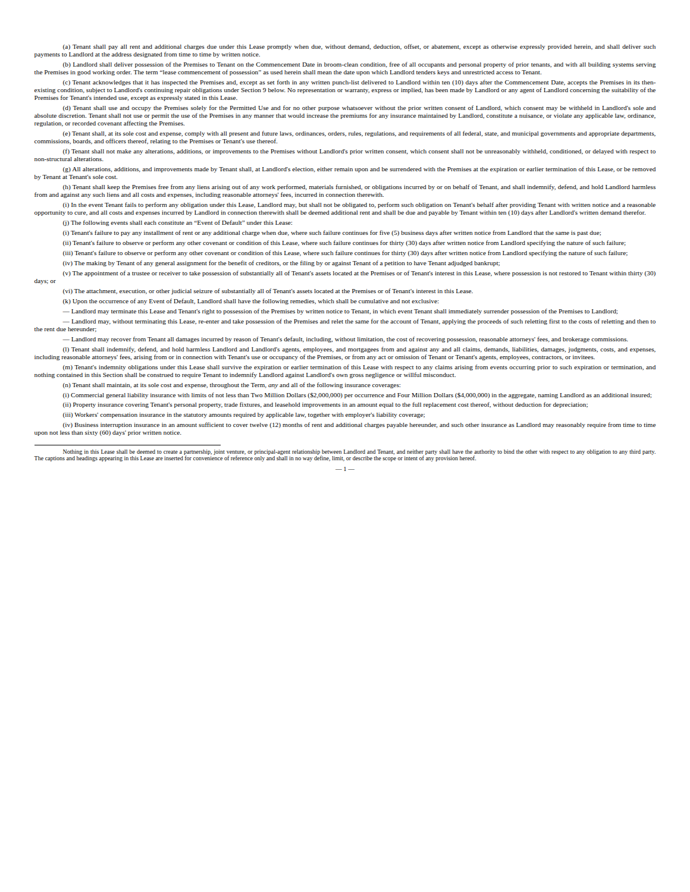(a) Tenant shall pay all rent and additional charges due under this Lease promptly when due, without demand, deduction, offset, or abatement, except as otherwise expressly provided herein, and shall deliver such payments to Landlord at the address designated from time to time by written notice.
(b) Landlord shall deliver possession of the Premises to Tenant on the Commencement Date in broom-clean condition, free of all occupants and personal property of prior tenants, and with all building systems serving the Premises in good working order. The term “lease commencement of possession” as used herein shall mean the date upon which Landlord tenders keys and unrestricted access to Tenant.
(c) Tenant acknowledges that it has inspected the Premises and, except as set forth in any written punch-list delivered to Landlord within ten (10) days after the Commencement Date, accepts the Premises in its then-existing condition, subject to Landlord's continuing repair obligations under Section 9 below. No representation or warranty, express or implied, has been made by Landlord or any agent of Landlord concerning the suitability of the Premises for Tenant's intended use, except as expressly stated in this Lease.
(d) Tenant shall use and occupy the Premises solely for the Permitted Use and for no other purpose whatsoever without the prior written consent of Landlord, which consent may be withheld in Landlord's sole and absolute discretion. Tenant shall not use or permit the use of the Premises in any manner that would increase the premiums for any insurance maintained by Landlord, constitute a nuisance, or violate any applicable law, ordinance, regulation, or recorded covenant affecting the Premises.
(e) Tenant shall, at its sole cost and expense, comply with all present and future laws, ordinances, orders, rules, regulations, and requirements of all federal, state, and municipal governments and appropriate departments, commissions, boards, and officers thereof, relating to the Premises or Tenant's use thereof.
(f) Tenant shall not make any alterations, additions, or improvements to the Premises without Landlord's prior written consent, which consent shall not be unreasonably withheld, conditioned, or delayed with respect to non-structural alterations.
(g) All alterations, additions, and improvements made by Tenant shall, at Landlord's election, either remain upon and be surrendered with the Premises at the expiration or earlier termination of this Lease, or be removed by Tenant at Tenant's sole cost.
(h) Tenant shall keep the Premises free from any liens arising out of any work performed, materials furnished, or obligations incurred by or on behalf of Tenant, and shall indemnify, defend, and hold Landlord harmless from and against any such liens and all costs and expenses, including reasonable attorneys' fees, incurred in connection therewith.
(i) In the event Tenant fails to perform any obligation under this Lease, Landlord may, but shall not be obligated to, perform such obligation on Tenant's behalf after providing Tenant with written notice and a reasonable opportunity to cure, and all costs and expenses incurred by Landlord in connection therewith shall be deemed additional rent and shall be due and payable by Tenant within ten (10) days after Landlord's written demand therefor.
(j) The following events shall each constitute an “Event of Default” under this Lease:
(i) Tenant's failure to pay any installment of rent or any additional charge when due, where such failure continues for five (5) business days after written notice from Landlord that the same is past due;
(ii) Tenant's failure to observe or perform any other covenant or condition of this Lease, where such failure continues for thirty (30) days after written notice from Landlord specifying the nature of such failure;
(iii) Tenant's failure to observe or perform any other covenant or condition of this Lease, where such failure continues for thirty (30) days after written notice from Landlord specifying the nature of such failure;
(iv) The making by Tenant of any general assignment for the benefit of creditors, or the filing by or against Tenant of a petition to have Tenant adjudged bankrupt;
(v) The appointment of a trustee or receiver to take possession of substantially all of Tenant's assets located at the Premises or of Tenant's interest in this Lease, where possession is not restored to Tenant within thirty (30) days; or
(vi) The attachment, execution, or other judicial seizure of substantially all of Tenant's assets located at the Premises or of Tenant's interest in this Lease.
(k) Upon the occurrence of any Event of Default, Landlord shall have the following remedies, which shall be cumulative and not exclusive:
— Landlord may terminate this Lease and Tenant's right to possession of the Premises by written notice to Tenant, in which event Tenant shall immediately surrender possession of the Premises to Landlord;
— Landlord may, without terminating this Lease, re-enter and take possession of the Premises and relet the same for the account of Tenant, applying the proceeds of such reletting first to the costs of reletting and then to the rent due hereunder;
— Landlord may recover from Tenant all damages incurred by reason of Tenant's default, including, without limitation, the cost of recovering possession, reasonable attorneys' fees, and brokerage commissions.
(l) Tenant shall indemnify, defend, and hold harmless Landlord and Landlord's agents, employees, and mortgagees from and against any and all claims, demands, liabilities, damages, judgments, costs, and expenses, including reasonable attorneys' fees, arising from or in connection with Tenant's use or occupancy of the Premises, or from any act or omission of Tenant or Tenant's agents, employees, contractors, or invitees.
(m) Tenant's indemnity obligations under this Lease shall survive the expiration or earlier termination of this Lease with respect to any claims arising from events occurring prior to such expiration or termination, and nothing contained in this Section shall be construed to require Tenant to indemnify Landlord against Landlord's own gross negligence or willful misconduct.
(n) Tenant shall maintain, at its sole cost and expense, throughout the Term, any and all of the following insurance coverages:
(i) Commercial general liability insurance with limits of not less than Two Million Dollars ($2,000,000) per occurrence and Four Million Dollars ($4,000,000) in the aggregate, naming Landlord as an additional insured;
(ii) Property insurance covering Tenant's personal property, trade fixtures, and leasehold improvements in an amount equal to the full replacement cost thereof, without deduction for depreciation;
(iii) Workers' compensation insurance in the statutory amounts required by applicable law, together with employer's liability coverage;
(iv) Business interruption insurance in an amount sufficient to cover twelve (12) months of rent and additional charges payable hereunder, and such other insurance as Landlord may reasonably require from time to time upon not less than sixty (60) days' prior written notice.
Nothing in this Lease shall be deemed to create a partnership, joint venture, or principal-agent relationship between Landlord and Tenant, and neither party shall have the authority to bind the other with respect to any obligation to any third party. The captions and headings appearing in this Lease are inserted for convenience of reference only and shall in no way define, limit, or describe the scope or intent of any provision hereof.
— 1 —